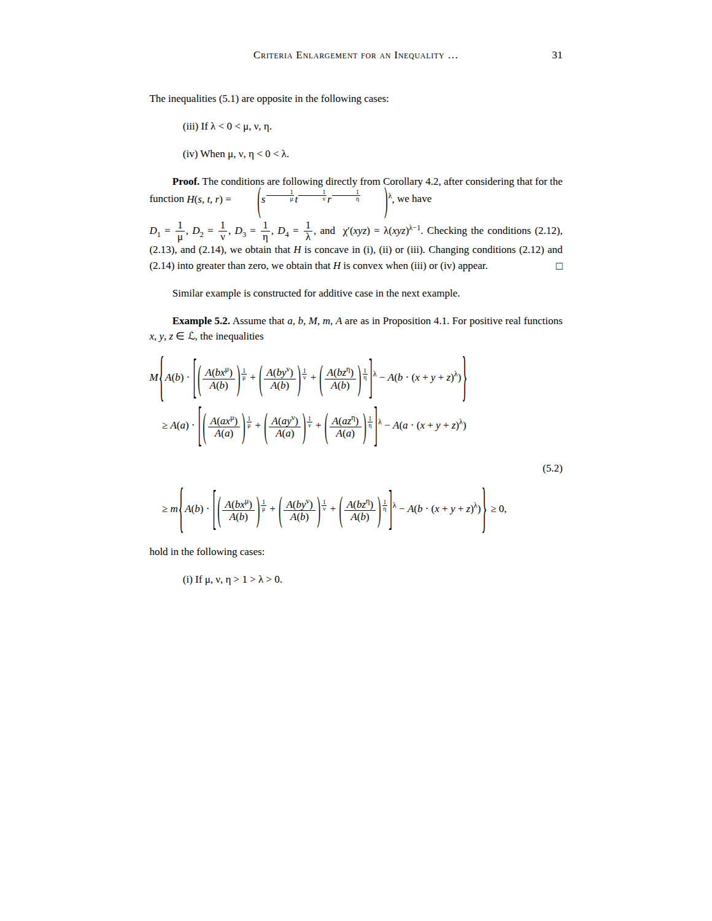Criteria Enlargement for an Inequality … 31
The inequalities (5.1) are opposite in the following cases:
(iii) If λ < 0 < μ, ν, η.
(iv) When μ, ν, η < 0 < λ.
Proof. The conditions are following directly from Corollary 4.2, after considering that for the function H(s, t, r) = (s 1 μ t 1 ν r 1 η) λ, we have
D 1 = 1 μ, D 2 = 1 ν, D 3 = 1 η, D 4 = 1 λ, and χ′(xyz) = λ(xyz)λ−1. Checking the conditions (2.12), (2.13), and (2.14), we obtain that H is concave in (i), (ii) or (iii). Changing conditions (2.12) and (2.14) into greater than zero, we obtain that H is convex when (iii) or (iv) appear. □
Similar example is constructed for additive case in the next example.
Example 5.2. Assume that a, b, M, m, A are as in Proposition 4.1. For positive real functions x, y, z ∈ ℒ, the inequalities
M{A(b) · [(A(bx μ) A(b)) 1 μ + (A(by ν) A(b)) 1 ν + (A(bz η) A(b)) 1 η] λ − A(b · (x + y + z)λ)}
≥ A(a) · [(A(ax μ) A(a)) 1 μ + (A(ay ν) A(a)) 1 ν + (A(az η) A(a)) 1 η] λ − A(a · (x + y + z)λ)
(5.2)
≥ m{A(b) · [(A(bx μ) A(b)) 1 μ + (A(by ν) A(b)) 1 ν + (A(bz η) A(b)) 1 η] λ − A(b · (x + y + z)λ)} ≥ 0,
hold in the following cases:
(i) If μ, ν, η > 1 > λ > 0.